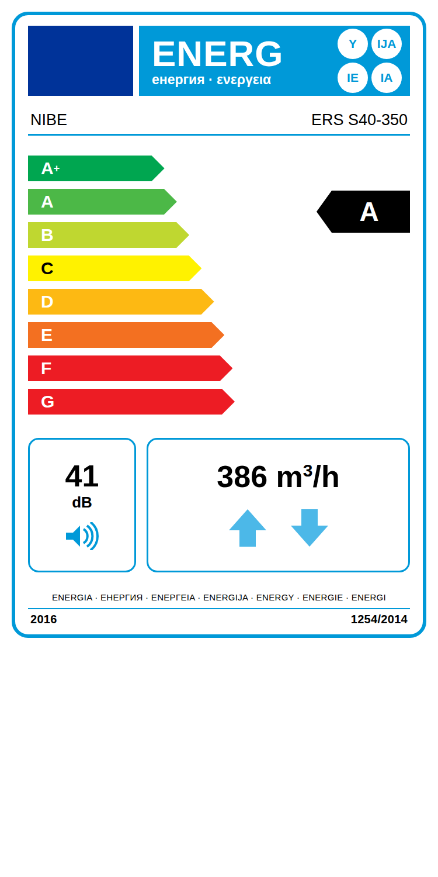ENERG енергия · ενεργεια
Y
IJA
IE
IA
NIBE ERS S40-350
A+
A
B
C
D
E
F
G
A
41
dB
386 m3/h
ENERGIA · ЕНЕРГИЯ · ΕΝΕΡΓΕΙΑ · ENERGIJA · ENERGY · ENERGIE · ENERGI
2016 1254/2014